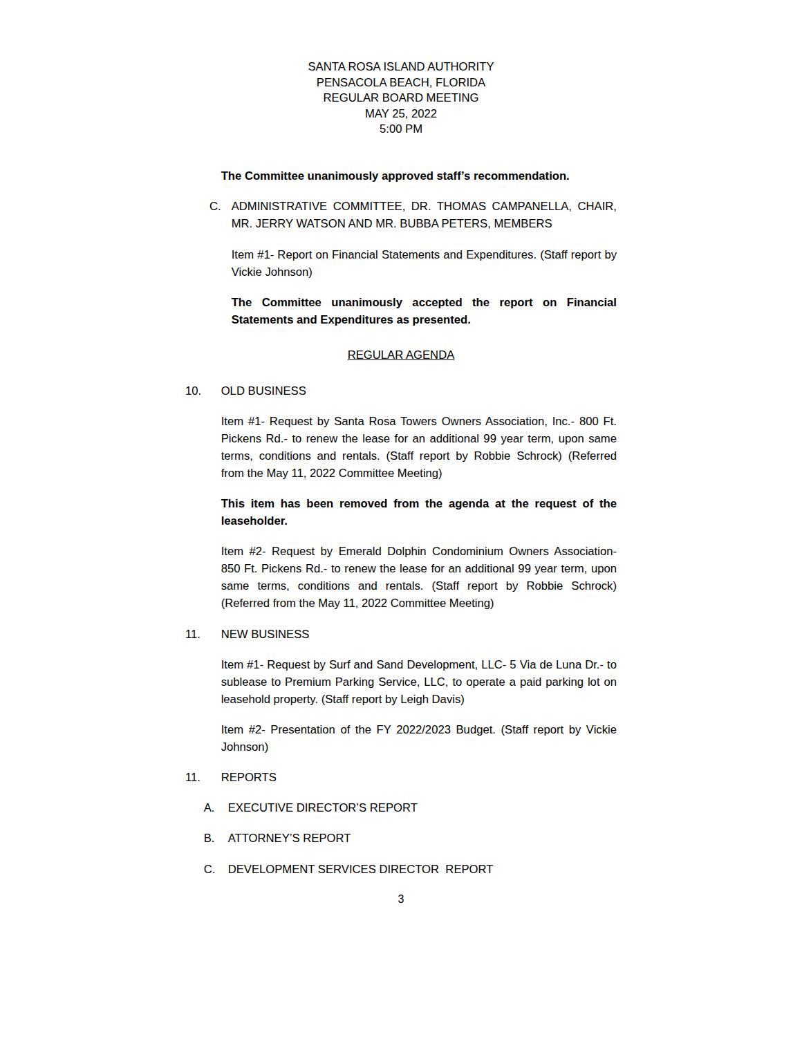SANTA ROSA ISLAND AUTHORITY
PENSACOLA BEACH, FLORIDA
REGULAR BOARD MEETING
MAY 25, 2022
5:00 PM
The Committee unanimously approved staff’s recommendation.
C.
ADMINISTRATIVE COMMITTEE, DR. THOMAS CAMPANELLA, CHAIR, MR. JERRY WATSON AND MR. BUBBA PETERS, MEMBERS
Item #1- Report on Financial Statements and Expenditures. (Staff report by Vickie Johnson)
The Committee unanimously accepted the report on Financial Statements and Expenditures as presented.
REGULAR AGENDA
10.
OLD BUSINESS
Item #1- Request by Santa Rosa Towers Owners Association, Inc.- 800 Ft. Pickens Rd.- to renew the lease for an additional 99 year term, upon same terms, conditions and rentals. (Staff report by Robbie Schrock) (Referred from the May 11, 2022 Committee Meeting)
This item has been removed from the agenda at the request of the leaseholder.
Item #2- Request by Emerald Dolphin Condominium Owners Association- 850 Ft. Pickens Rd.- to renew the lease for an additional 99 year term, upon same terms, conditions and rentals. (Staff report by Robbie Schrock) (Referred from the May 11, 2022 Committee Meeting)
11.
NEW BUSINESS
Item #1- Request by Surf and Sand Development, LLC- 5 Via de Luna Dr.- to sublease to Premium Parking Service, LLC, to operate a paid parking lot on leasehold property. (Staff report by Leigh Davis)
Item #2- Presentation of the FY 2022/2023 Budget. (Staff report by Vickie Johnson)
11.
REPORTS
A. EXECUTIVE DIRECTOR’S REPORT
B. ATTORNEY’S REPORT
C. DEVELOPMENT SERVICES DIRECTOR REPORT
3